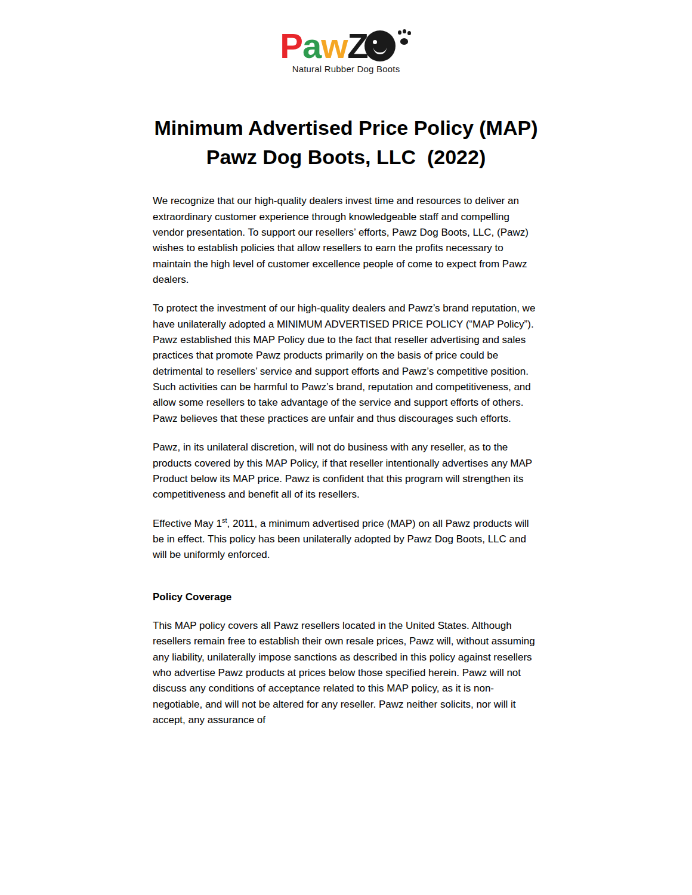PawZ
Natural Rubber Dog Boots
Minimum Advertised Price Policy (MAP)
Pawz Dog Boots, LLC (2022)
We recognize that our high-quality dealers invest time and resources to deliver an extraordinary customer experience through knowledgeable staff and compelling vendor presentation. To support our resellers’ efforts, Pawz Dog Boots, LLC, (Pawz) wishes to establish policies that allow resellers to earn the profits necessary to maintain the high level of customer excellence people of come to expect from Pawz dealers.
To protect the investment of our high-quality dealers and Pawz’s brand reputation, we have unilaterally adopted a MINIMUM ADVERTISED PRICE POLICY (“MAP Policy”). Pawz established this MAP Policy due to the fact that reseller advertising and sales practices that promote Pawz products primarily on the basis of price could be detrimental to resellers’ service and support efforts and Pawz’s competitive position. Such activities can be harmful to Pawz’s brand, reputation and competitiveness, and allow some resellers to take advantage of the service and support efforts of others. Pawz believes that these practices are unfair and thus discourages such efforts.
Pawz, in its unilateral discretion, will not do business with any reseller, as to the products covered by this MAP Policy, if that reseller intentionally advertises any MAP Product below its MAP price. Pawz is confident that this program will strengthen its competitiveness and benefit all of its resellers.
Effective May 1st, 2011, a minimum advertised price (MAP) on all Pawz products will be in effect. This policy has been unilaterally adopted by Pawz Dog Boots, LLC and will be uniformly enforced.
Policy Coverage
This MAP policy covers all Pawz resellers located in the United States. Although resellers remain free to establish their own resale prices, Pawz will, without assuming any liability, unilaterally impose sanctions as described in this policy against resellers who advertise Pawz products at prices below those specified herein. Pawz will not discuss any conditions of acceptance related to this MAP policy, as it is non-negotiable, and will not be altered for any reseller. Pawz neither solicits, nor will it accept, any assurance of